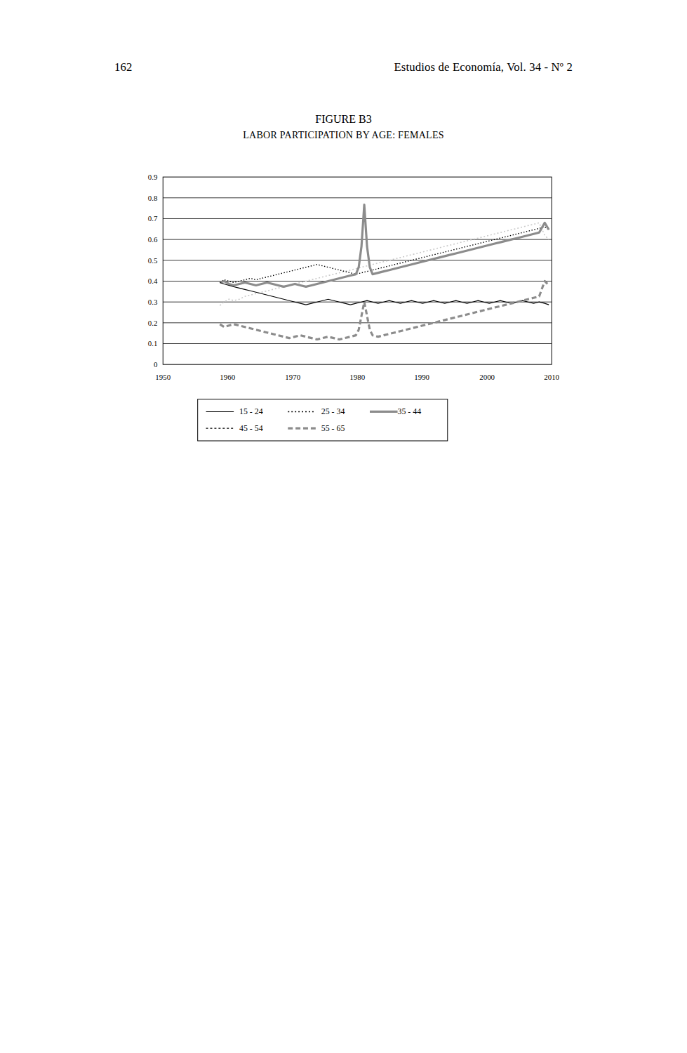162 Estudios de Economía, Vol. 34 - Nº 2
FIGURE B3
LABOR PARTICIPATION BY AGE: FEMALES
0.9 0.8 0.7 0.6 0.5 0.4 0.3 0.2 0.1 0 1950 1960 1970 1980 1990 2000 2010 15 - 24 25 - 34 35 - 44 45 - 54 55 - 65